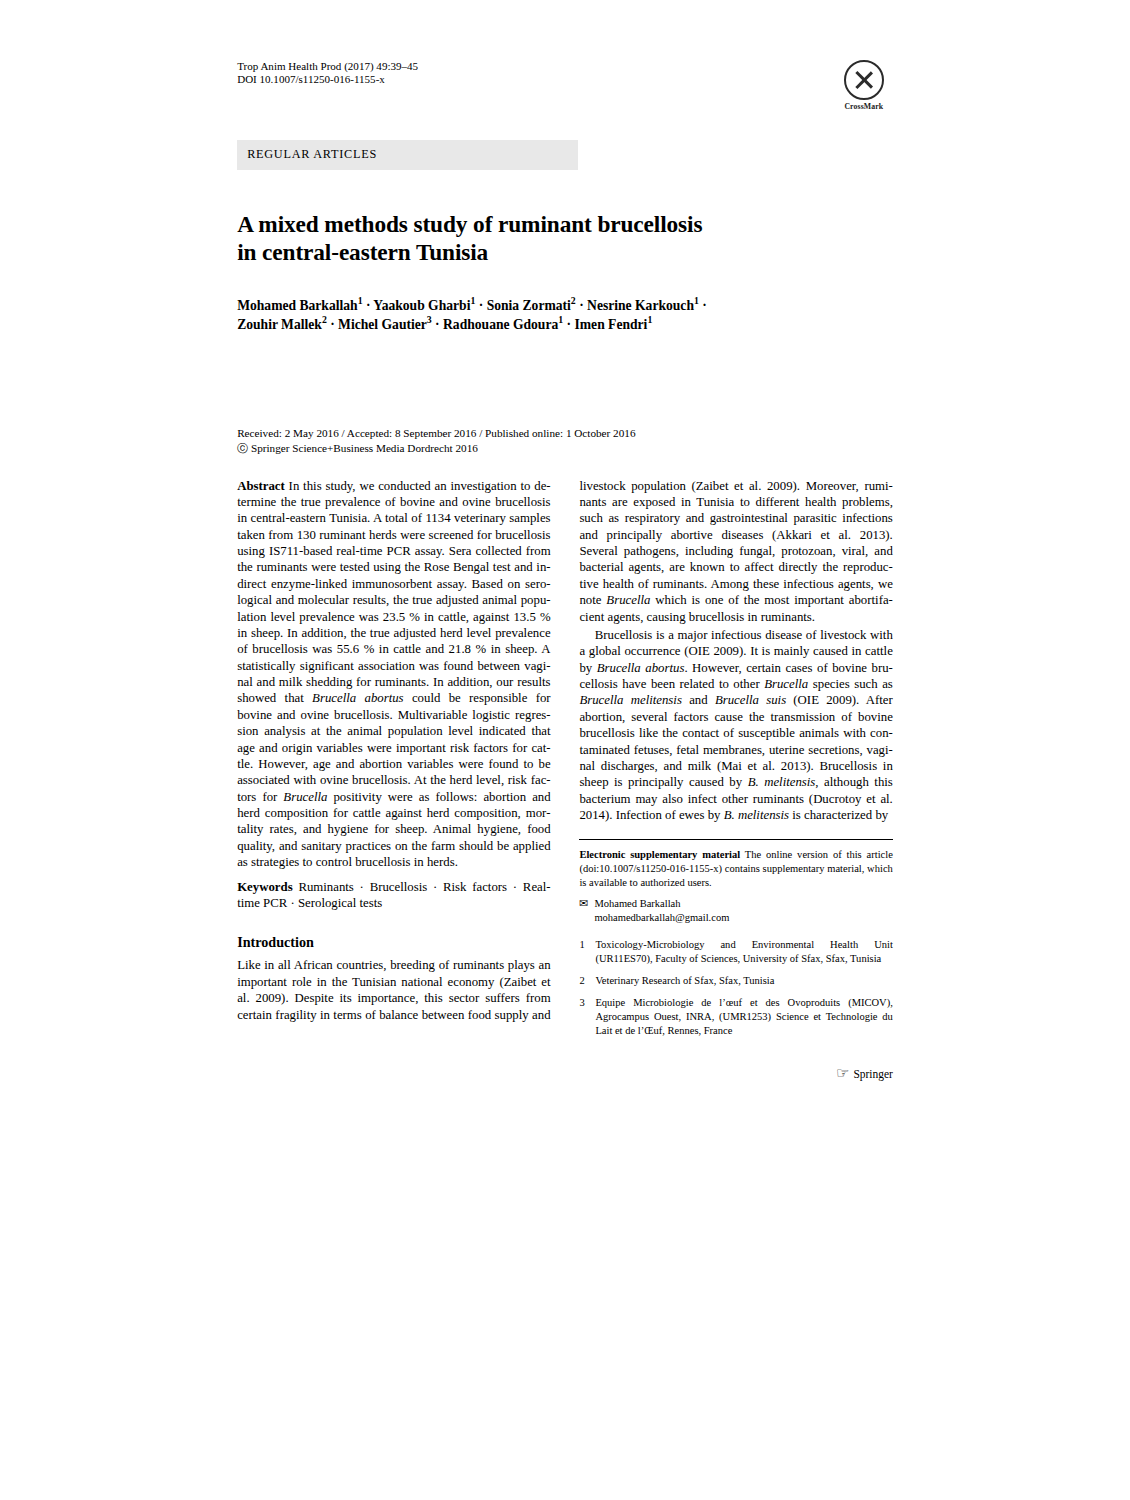Trop Anim Health Prod (2017) 49:39–45 DOI 10.1007/s11250-016-1155-x
CrossMark
REGULAR ARTICLES
A mixed methods study of ruminant brucellosis
in central-eastern Tunisia
Mohamed Barkallah1 · Yaakoub Gharbi1 · Sonia Zormati2 · Nesrine Karkouch1 ·
Zouhir Mallek2 · Michel Gautier3 · Radhouane Gdoura1 · Imen Fendri1
Received: 2 May 2016 / Accepted: 8 September 2016 / Published online: 1 October 2016
ⓒ Springer Science+Business Media Dordrecht 2016
Abstract In this study, we conducted an investigation to determine the true prevalence of bovine and ovine brucellosis in central-eastern Tunisia. A total of 1134 veterinary samples taken from 130 ruminant herds were screened for brucellosis using IS711-based real-time PCR assay. Sera collected from the ruminants were tested using the Rose Bengal test and indirect enzyme-linked immunosorbent assay. Based on serological and molecular results, the true adjusted animal population level prevalence was 23.5 % in cattle, against 13.5 % in sheep. In addition, the true adjusted herd level prevalence of brucellosis was 55.6 % in cattle and 21.8 % in sheep. A statistically significant association was found between vaginal and milk shedding for ruminants. In addition, our results showed that Brucella abortus could be responsible for bovine and ovine brucellosis. Multivariable logistic regression analysis at the animal population level indicated that age and origin variables were important risk factors for cattle. However, age and abortion variables were found to be associated with ovine brucellosis. At the herd level, risk factors for Brucella positivity were as follows: abortion and herd composition for cattle against herd composition, mortality rates, and hygiene for sheep. Animal hygiene, food quality, and sanitary practices on the farm should be applied as strategies to control brucellosis in herds.
Keywords Ruminants · Brucellosis · Risk factors · Real-time PCR · Serological tests
Introduction
Like in all African countries, breeding of ruminants plays an important role in the Tunisian national economy (Zaibet et al. 2009). Despite its importance, this sector suffers from certain fragility in terms of balance between food supply and livestock population (Zaibet et al. 2009). Moreover, ruminants are exposed in Tunisia to different health problems, such as respiratory and gastrointestinal parasitic infections and principally abortive diseases (Akkari et al. 2013). Several pathogens, including fungal, protozoan, viral, and bacterial agents, are known to affect directly the reproductive health of ruminants. Among these infectious agents, we note Brucella which is one of the most important abortifacient agents, causing brucellosis in ruminants.
Brucellosis is a major infectious disease of livestock with a global occurrence (OIE 2009). It is mainly caused in cattle by Brucella abortus. However, certain cases of bovine brucellosis have been related to other Brucella species such as Brucella melitensis and Brucella suis (OIE 2009). After abortion, several factors cause the transmission of bovine brucellosis like the contact of susceptible animals with contaminated fetuses, fetal membranes, uterine secretions, vaginal discharges, and milk (Mai et al. 2013). Brucellosis in sheep is principally caused by B. melitensis, although this bacterium may also infect other ruminants (Ducrotoy et al. 2014). Infection of ewes by B. melitensis is characterized by
Electronic supplementary material The online version of this article (doi:10.1007/s11250-016-1155-x) contains supplementary material, which is available to authorized users.
✉
Mohamed Barkallah
mohamedbarkallah@gmail.com
1
Toxicology-Microbiology and Environmental Health Unit (UR11ES70), Faculty of Sciences, University of Sfax, Sfax, Tunisia
2
Veterinary Research of Sfax, Sfax, Tunisia
3
Equipe Microbiologie de l’œuf et des Ovoproduits (MICOV), Agrocampus Ouest, INRA, (UMR1253) Science et Technologie du Lait et de l’Œuf, Rennes, France
☞ Springer